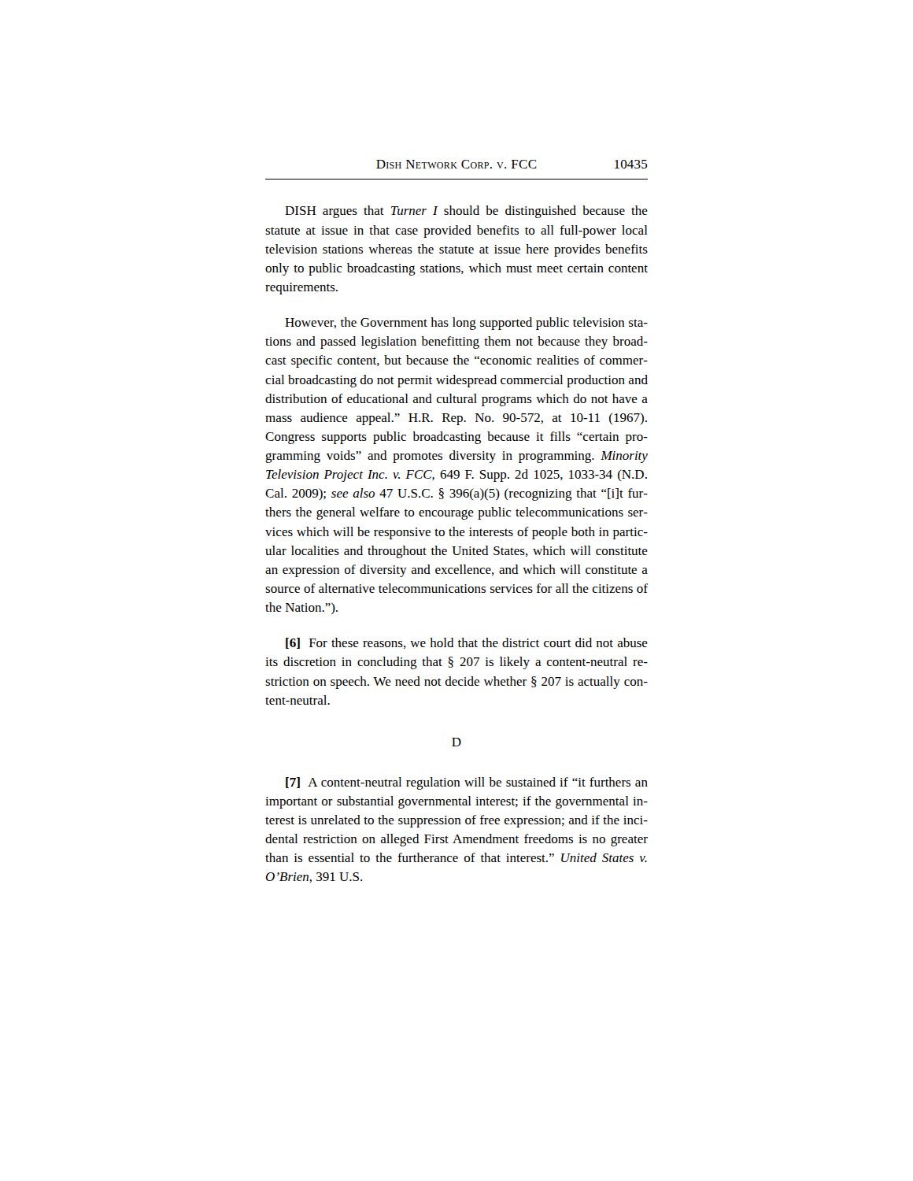Dish Network Corp. v. FCC 10435
DISH argues that Turner I should be distinguished because the statute at issue in that case provided benefits to all full-power local television stations whereas the statute at issue here provides benefits only to public broadcasting stations, which must meet certain content requirements.
However, the Government has long supported public television stations and passed legislation benefitting them not because they broadcast specific content, but because the “economic realities of commercial broadcasting do not permit widespread commercial production and distribution of educational and cultural programs which do not have a mass audience appeal.” H.R. Rep. No. 90-572, at 10-11 (1967). Congress supports public broadcasting because it fills “certain programming voids” and promotes diversity in programming. Minority Television Project Inc. v. FCC, 649 F. Supp. 2d 1025, 1033-34 (N.D. Cal. 2009); see also 47 U.S.C. § 396(a)(5) (recognizing that “[i]t furthers the general welfare to encourage public telecommunications services which will be responsive to the interests of people both in particular localities and throughout the United States, which will constitute an expression of diversity and excellence, and which will constitute a source of alternative telecommunications services for all the citizens of the Nation.”).
[6] For these reasons, we hold that the district court did not abuse its discretion in concluding that § 207 is likely a content-neutral restriction on speech. We need not decide whether § 207 is actually content-neutral.
D
[7] A content-neutral regulation will be sustained if “it furthers an important or substantial governmental interest; if the governmental interest is unrelated to the suppression of free expression; and if the incidental restriction on alleged First Amendment freedoms is no greater than is essential to the furtherance of that interest.” United States v. O’Brien, 391 U.S.